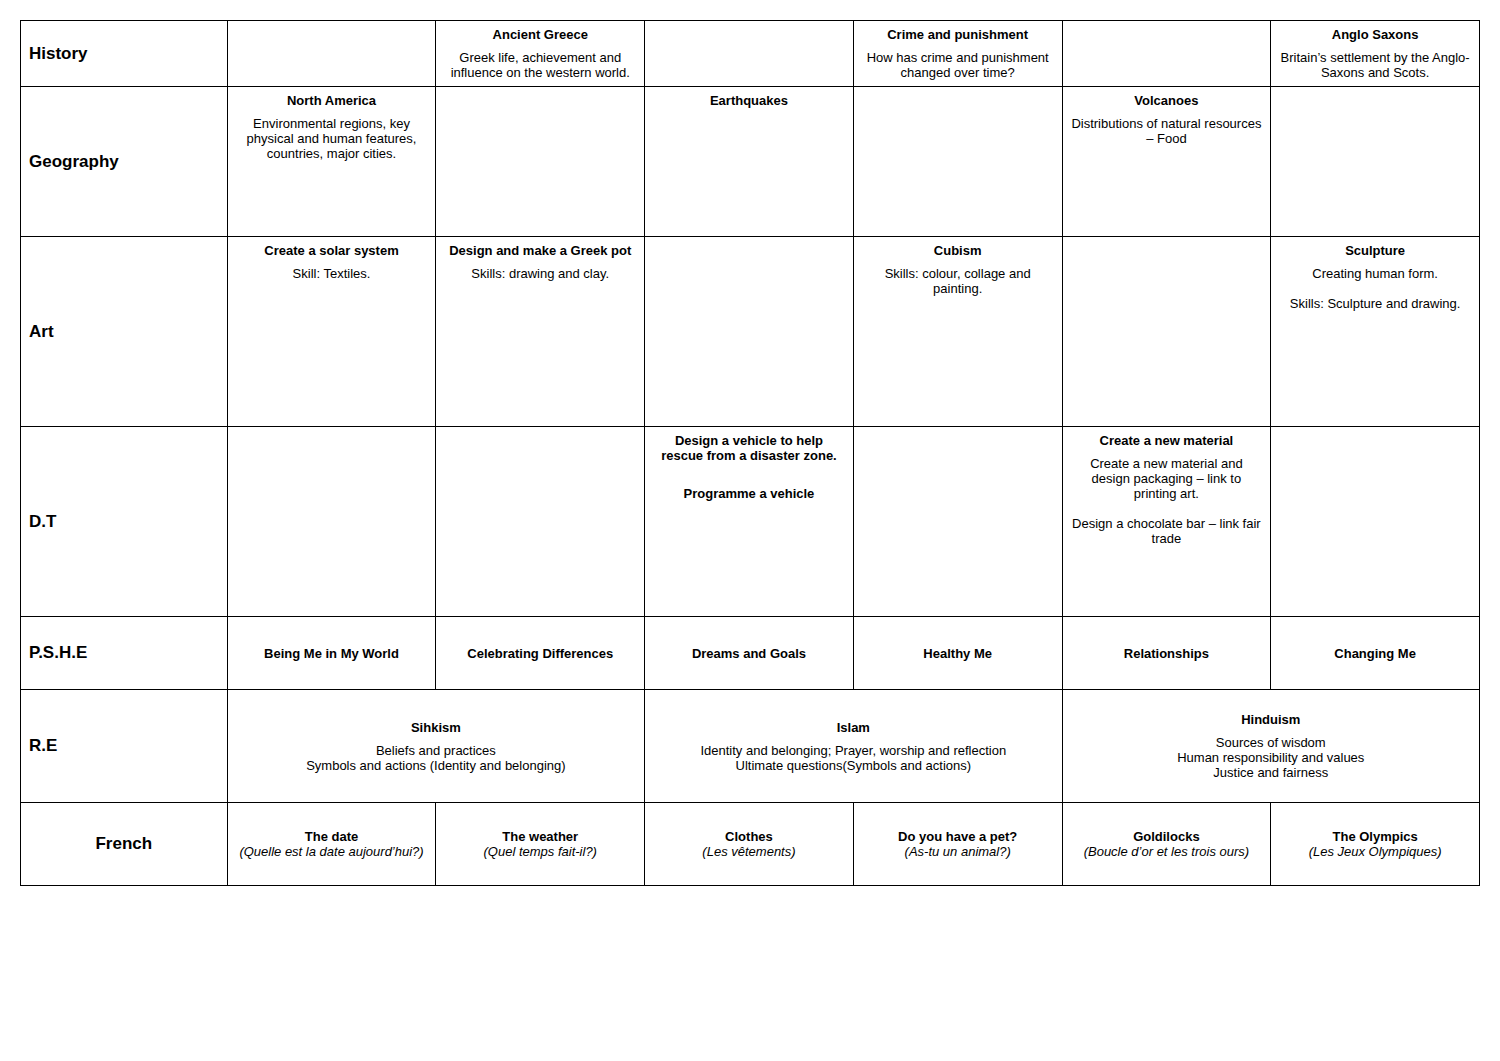| History | | Ancient Greece Greek life, achievement and influence on the western world. | | Crime and punishment How has crime and punishment changed over time? | | Anglo Saxons Britain’s settlement by the Anglo- Saxons and Scots. |
| Geography | North America Environmental regions, key physical and human features, countries, major cities. | | Earthquakes | | Volcanoes Distributions of natural resources – Food | |
| Art | Create a solar system Skill: Textiles. | Design and make a Greek pot Skills: drawing and clay. | | Cubism Skills: colour, collage and painting. | | Sculpture Creating human form. Skills: Sculpture and drawing. |
| D.T | | | Design a vehicle to help rescue from a disaster zone. Programme a vehicle | | Create a new material Create a new material and design packaging – link to printing art. Design a chocolate bar – link fair trade | |
| P.S.H.E | Being Me in My World | Celebrating Differences | Dreams and Goals | Healthy Me | Relationships | Changing Me |
| R.E | Sihkism Beliefs and practices Symbols and actions (Identity and belonging) | Islam Identity and belonging; Prayer, worship and reflection Ultimate questions(Symbols and actions) | Hinduism Sources of wisdom Human responsibility and values Justice and fairness |
| French | The date (Quelle est la date aujourd’hui?) | The weather (Quel temps fait-il?) | Clothes (Les vêtements) | Do you have a pet? (As-tu un animal?) | Goldilocks (Boucle d’or et les trois ours) | The Olympics (Les Jeux Olympiques) |